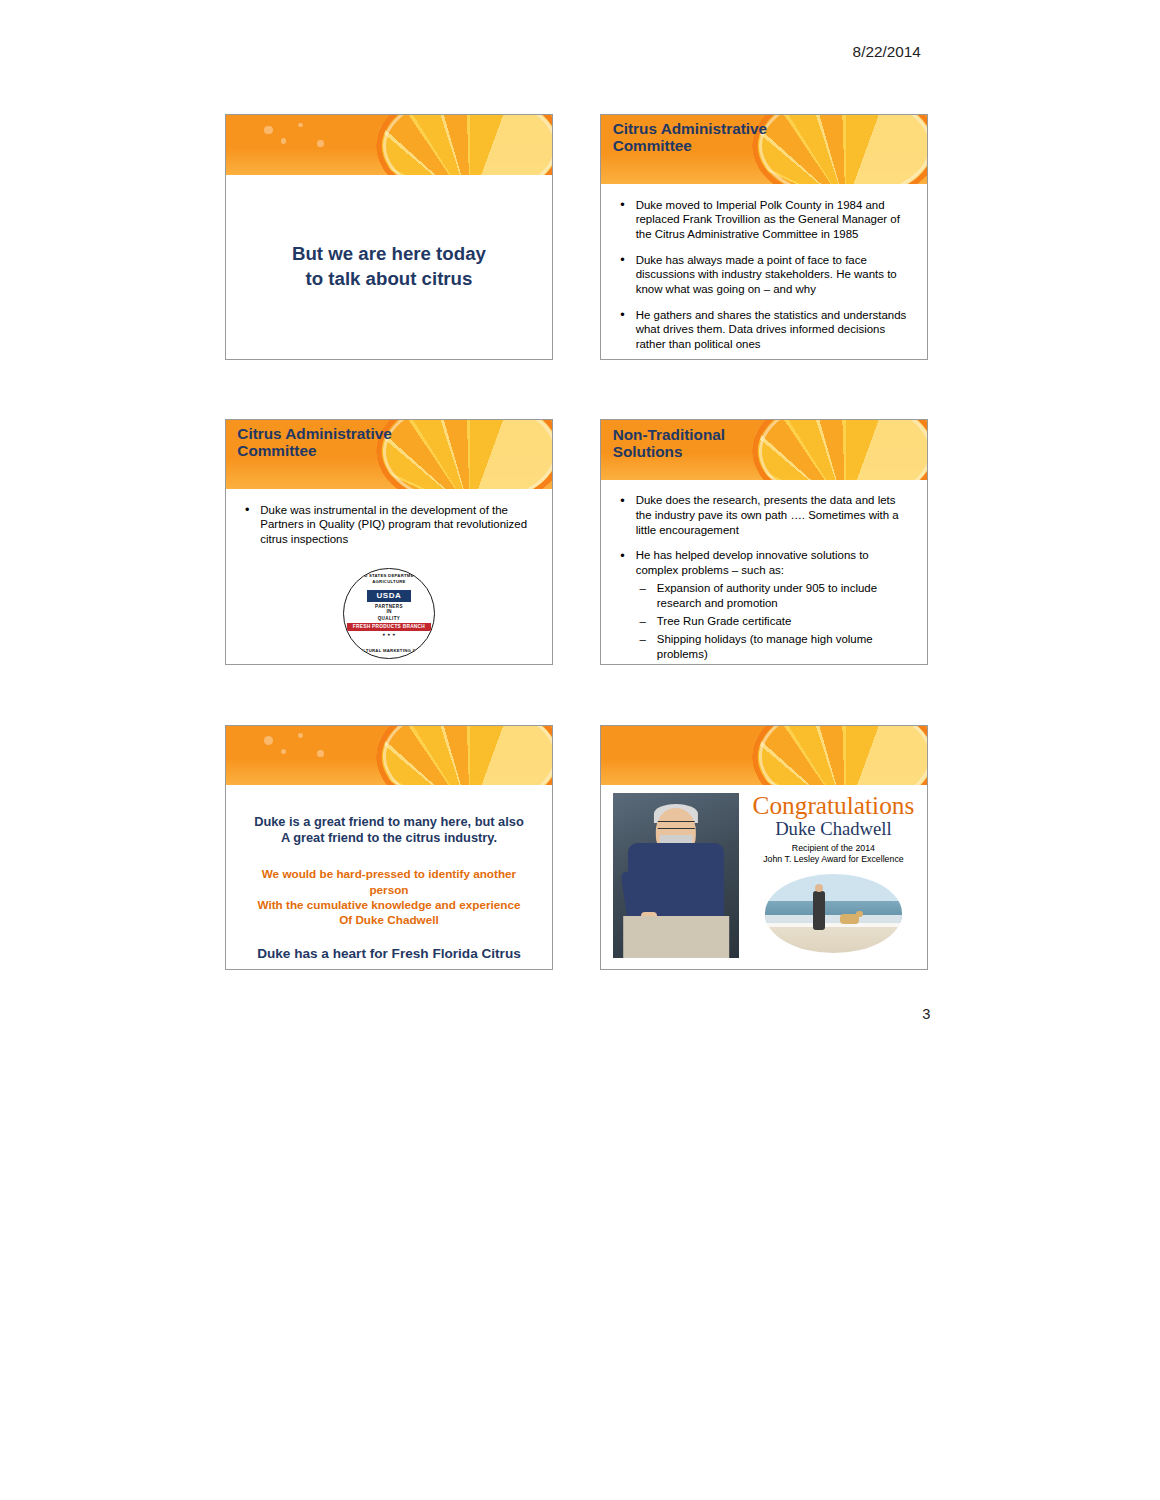8/22/2014
But we are here today
to talk about citrus
Citrus Administrative
Committee
Duke moved to Imperial Polk County in 1984 and replaced Frank Trovillion as the General Manager of the Citrus Administrative Committee in 1985
Duke has always made a point of face to face discussions with industry stakeholders. He wants to know what was going on – and why
He gathers and shares the statistics and understands what drives them. Data drives informed decisions rather than political ones
Citrus Administrative
Committee
Duke was instrumental in the development of the Partners in Quality (PIQ) program that revolutionized citrus inspections
UNITED STATES DEPARTMENT OF AGRICULTURE
USDA
PARTNERS
IN
QUALITY
FRESH PRODUCTS BRANCH
★ ★ ★
AGRICULTURAL MARKETING SERVICE
Non-Traditional Solutions
Duke does the research, presents the data and lets the industry pave its own path …. Sometimes with a little encouragement
He has helped develop innovative solutions to complex problems – such as:
Expansion of authority under 905 to include research and promotion
Tree Run Grade certificate
Shipping holidays (to manage high volume problems)
Variety Pro-rate system
Duke is a great friend to many here, but also
A great friend to the citrus industry.
We would be hard-pressed to identify another person
With the cumulative knowledge and experience
Of Duke Chadwell
Duke has a heart for Fresh Florida Citrus
Congratulations
Duke Chadwell
Recipient of the 2014
John T. Lesley Award for Excellence
3